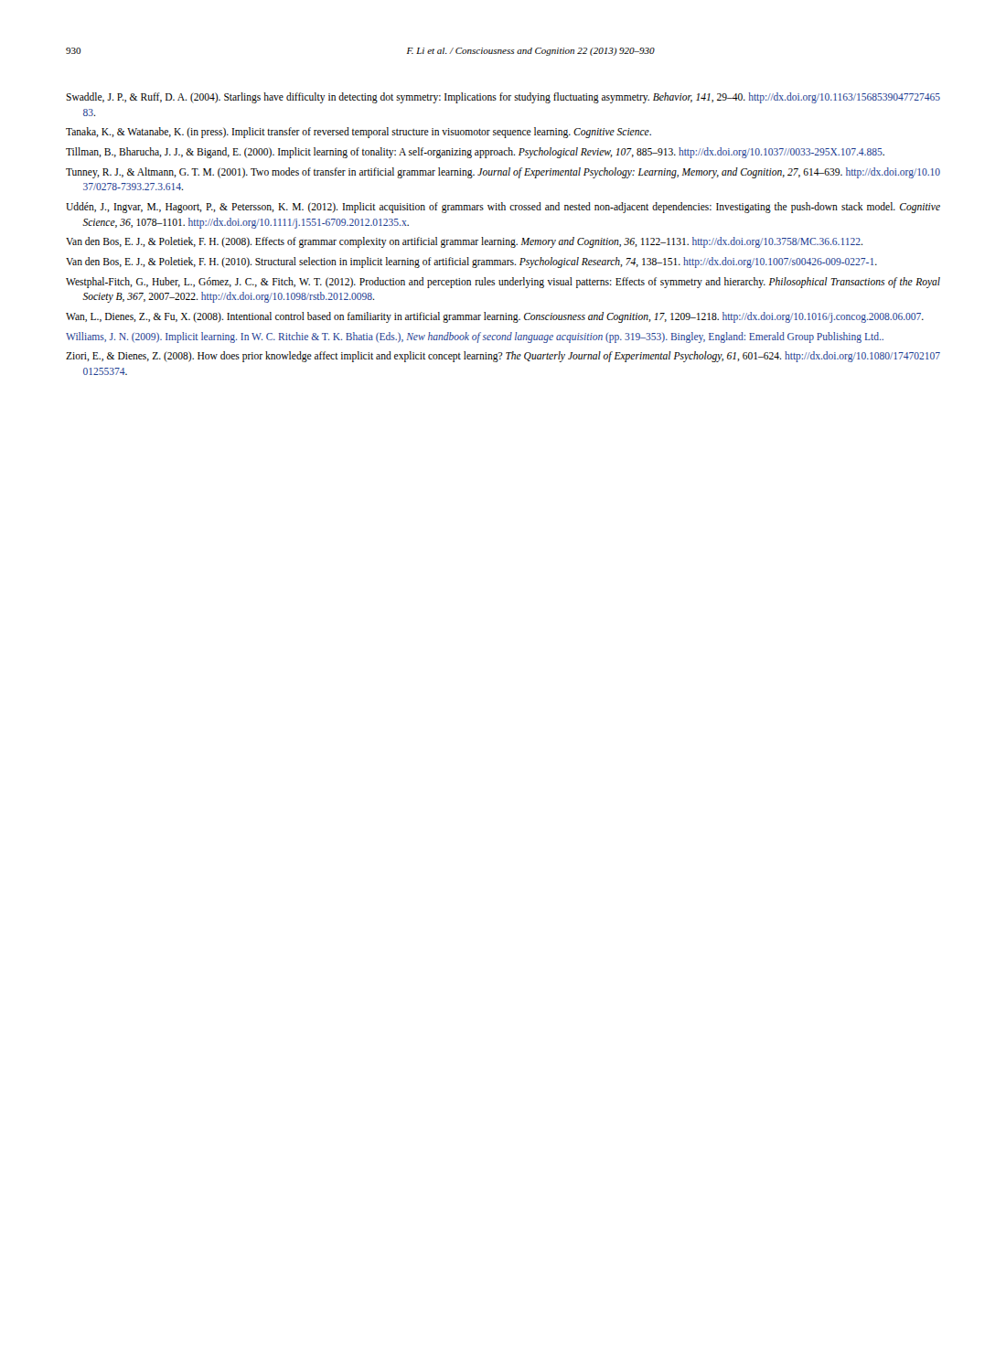930
F. Li et al. / Consciousness and Cognition 22 (2013) 920–930
Swaddle, J. P., & Ruff, D. A. (2004). Starlings have difficulty in detecting dot symmetry: Implications for studying fluctuating asymmetry. Behavior, 141, 29–40. http://dx.doi.org/10.1163/156853904772746583.
Tanaka, K., & Watanabe, K. (in press). Implicit transfer of reversed temporal structure in visuomotor sequence learning. Cognitive Science.
Tillman, B., Bharucha, J. J., & Bigand, E. (2000). Implicit learning of tonality: A self-organizing approach. Psychological Review, 107, 885–913. http://dx.doi.org/10.1037//0033-295X.107.4.885.
Tunney, R. J., & Altmann, G. T. M. (2001). Two modes of transfer in artificial grammar learning. Journal of Experimental Psychology: Learning, Memory, and Cognition, 27, 614–639. http://dx.doi.org/10.1037/0278-7393.27.3.614.
Uddén, J., Ingvar, M., Hagoort, P., & Petersson, K. M. (2012). Implicit acquisition of grammars with crossed and nested non-adjacent dependencies: Investigating the push-down stack model. Cognitive Science, 36, 1078–1101. http://dx.doi.org/10.1111/j.1551-6709.2012.01235.x.
Van den Bos, E. J., & Poletiek, F. H. (2008). Effects of grammar complexity on artificial grammar learning. Memory and Cognition, 36, 1122–1131. http://dx.doi.org/10.3758/MC.36.6.1122.
Van den Bos, E. J., & Poletiek, F. H. (2010). Structural selection in implicit learning of artificial grammars. Psychological Research, 74, 138–151. http://dx.doi.org/10.1007/s00426-009-0227-1.
Westphal-Fitch, G., Huber, L., Gómez, J. C., & Fitch, W. T. (2012). Production and perception rules underlying visual patterns: Effects of symmetry and hierarchy. Philosophical Transactions of the Royal Society B, 367, 2007–2022. http://dx.doi.org/10.1098/rstb.2012.0098.
Wan, L., Dienes, Z., & Fu, X. (2008). Intentional control based on familiarity in artificial grammar learning. Consciousness and Cognition, 17, 1209–1218. http://dx.doi.org/10.1016/j.concog.2008.06.007.
Williams, J. N. (2009). Implicit learning. In W. C. Ritchie & T. K. Bhatia (Eds.), New handbook of second language acquisition (pp. 319–353). Bingley, England: Emerald Group Publishing Ltd..
Ziori, E., & Dienes, Z. (2008). How does prior knowledge affect implicit and explicit concept learning? The Quarterly Journal of Experimental Psychology, 61, 601–624. http://dx.doi.org/10.1080/17470210701255374.